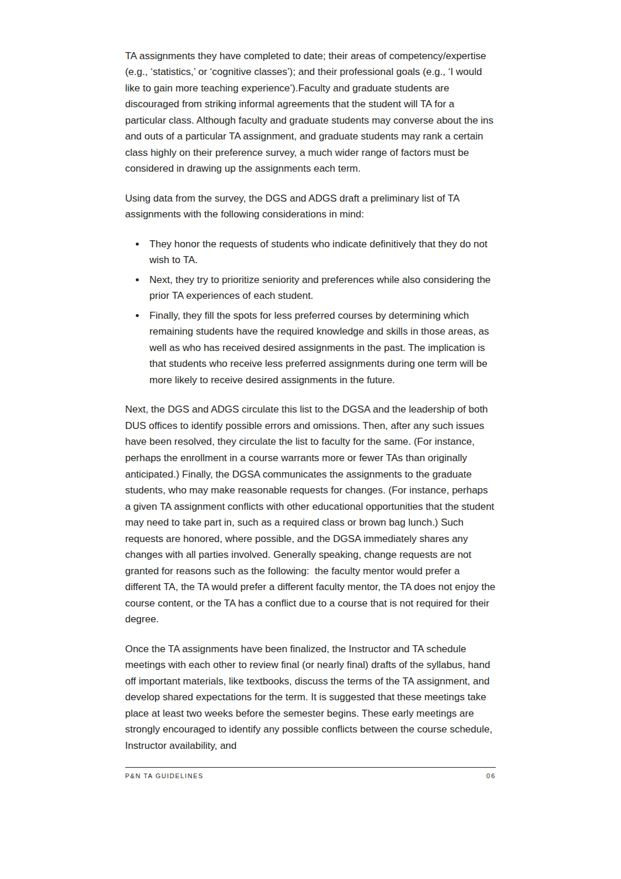TA assignments they have completed to date; their areas of competency/expertise (e.g., ‘statistics,’ or ‘cognitive classes’); and their professional goals (e.g., ‘I would like to gain more teaching experience’).Faculty and graduate students are discouraged from striking informal agreements that the student will TA for a particular class. Although faculty and graduate students may converse about the ins and outs of a particular TA assignment, and graduate students may rank a certain class highly on their preference survey, a much wider range of factors must be considered in drawing up the assignments each term.
Using data from the survey, the DGS and ADGS draft a preliminary list of TA assignments with the following considerations in mind:
They honor the requests of students who indicate definitively that they do not wish to TA.
Next, they try to prioritize seniority and preferences while also considering the prior TA experiences of each student.
Finally, they fill the spots for less preferred courses by determining which remaining students have the required knowledge and skills in those areas, as well as who has received desired assignments in the past. The implication is that students who receive less preferred assignments during one term will be more likely to receive desired assignments in the future.
Next, the DGS and ADGS circulate this list to the DGSA and the leadership of both DUS offices to identify possible errors and omissions. Then, after any such issues have been resolved, they circulate the list to faculty for the same. (For instance, perhaps the enrollment in a course warrants more or fewer TAs than originally anticipated.) Finally, the DGSA communicates the assignments to the graduate students, who may make reasonable requests for changes. (For instance, perhaps a given TA assignment conflicts with other educational opportunities that the student may need to take part in, such as a required class or brown bag lunch.) Such requests are honored, where possible, and the DGSA immediately shares any changes with all parties involved. Generally speaking, change requests are not granted for reasons such as the following: the faculty mentor would prefer a different TA, the TA would prefer a different faculty mentor, the TA does not enjoy the course content, or the TA has a conflict due to a course that is not required for their degree.
Once the TA assignments have been finalized, the Instructor and TA schedule meetings with each other to review final (or nearly final) drafts of the syllabus, hand off important materials, like textbooks, discuss the terms of the TA assignment, and develop shared expectations for the term. It is suggested that these meetings take place at least two weeks before the semester begins. These early meetings are strongly encouraged to identify any possible conflicts between the course schedule, Instructor availability, and
P&N TA Guidelines 06